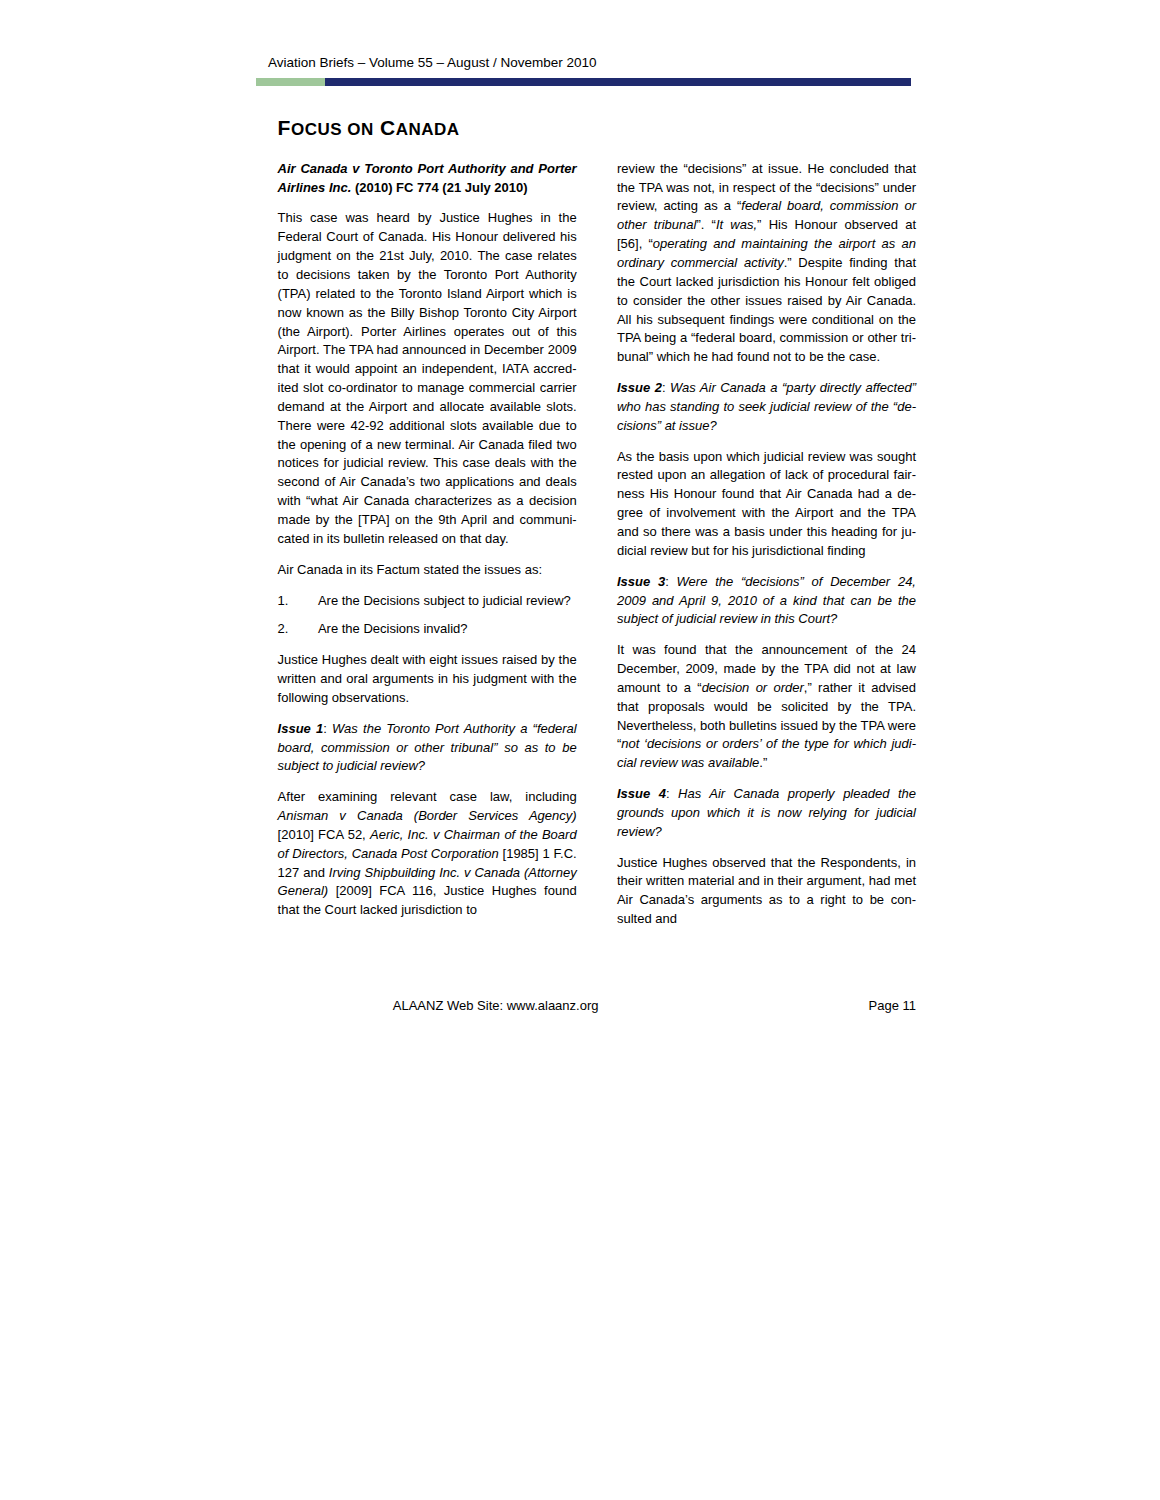Aviation Briefs – Volume 55 – August / November 2010
FOCUS ON CANADA
Air Canada v Toronto Port Authority and Porter Airlines Inc. (2010) FC 774 (21 July 2010)
This case was heard by Justice Hughes in the Federal Court of Canada. His Honour delivered his judgment on the 21st July, 2010. The case relates to decisions taken by the Toronto Port Authority (TPA) related to the Toronto Island Airport which is now known as the Billy Bishop Toronto City Airport (the Airport). Porter Airlines operates out of this Airport. The TPA had announced in December 2009 that it would appoint an independent, IATA accredited slot co-ordinator to manage commercial carrier demand at the Airport and allocate available slots. There were 42-92 additional slots available due to the opening of a new terminal. Air Canada filed two notices for judicial review. This case deals with the second of Air Canada’s two applications and deals with “what Air Canada characterizes as a decision made by the [TPA] on the 9th April and communicated in its bulletin released on that day.
Air Canada in its Factum stated the issues as:
1. Are the Decisions subject to judicial review?
2. Are the Decisions invalid?
Justice Hughes dealt with eight issues raised by the written and oral arguments in his judgment with the following observations.
Issue 1: Was the Toronto Port Authority a “federal board, commission or other tribunal” so as to be subject to judicial review?
After examining relevant case law, including Anisman v Canada (Border Services Agency) [2010] FCA 52, Aeric, Inc. v Chairman of the Board of Directors, Canada Post Corporation [1985] 1 F.C. 127 and Irving Shipbuilding Inc. v Canada (Attorney General) [2009] FCA 116, Justice Hughes found that the Court lacked jurisdiction to
review the “decisions” at issue. He concluded that the TPA was not, in respect of the “decisions” under review, acting as a “federal board, commission or other tribunal”. “It was,” His Honour observed at [56], “operating and maintaining the airport as an ordinary commercial activity.” Despite finding that the Court lacked jurisdiction his Honour felt obliged to consider the other issues raised by Air Canada. All his subsequent findings were conditional on the TPA being a “federal board, commission or other tribunal” which he had found not to be the case.
Issue 2: Was Air Canada a “party directly affected” who has standing to seek judicial review of the “decisions” at issue?
As the basis upon which judicial review was sought rested upon an allegation of lack of procedural fairness His Honour found that Air Canada had a degree of involvement with the Airport and the TPA and so there was a basis under this heading for judicial review but for his jurisdictional finding
Issue 3: Were the “decisions” of December 24, 2009 and April 9, 2010 of a kind that can be the subject of judicial review in this Court?
It was found that the announcement of the 24 December, 2009, made by the TPA did not at law amount to a “decision or order,” rather it advised that proposals would be solicited by the TPA. Nevertheless, both bulletins issued by the TPA were “not ‘decisions or orders’ of the type for which judicial review was available.”
Issue 4: Has Air Canada properly pleaded the grounds upon which it is now relying for judicial review?
Justice Hughes observed that the Respondents, in their written material and in their argument, had met Air Canada’s arguments as to a right to be consulted and
ALAANZ Web Site: www.alaanz.org
Page 11